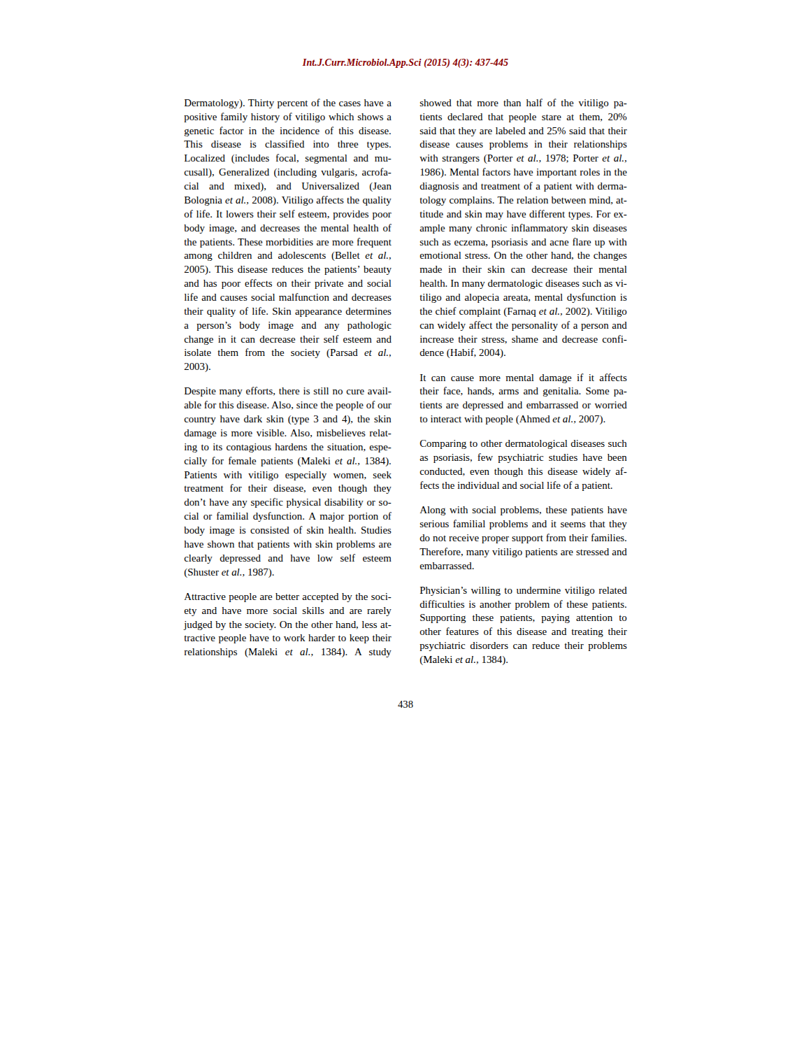Int.J.Curr.Microbiol.App.Sci (2015) 4(3): 437-445
Dermatology). Thirty percent of the cases have a positive family history of vitiligo which shows a genetic factor in the incidence of this disease. This disease is classified into three types. Localized (includes focal, segmental and mucusall), Generalized (including vulgaris, acrofacial and mixed), and Universalized (Jean Bolognia et al., 2008). Vitiligo affects the quality of life. It lowers their self esteem, provides poor body image, and decreases the mental health of the patients. These morbidities are more frequent among children and adolescents (Bellet et al., 2005). This disease reduces the patients’ beauty and has poor effects on their private and social life and causes social malfunction and decreases their quality of life. Skin appearance determines a person’s body image and any pathologic change in it can decrease their self esteem and isolate them from the society (Parsad et al., 2003).
Despite many efforts, there is still no cure available for this disease. Also, since the people of our country have dark skin (type 3 and 4), the skin damage is more visible. Also, misbelieves relating to its contagious hardens the situation, especially for female patients (Maleki et al., 1384). Patients with vitiligo especially women, seek treatment for their disease, even though they don’t have any specific physical disability or social or familial dysfunction. A major portion of body image is consisted of skin health. Studies have shown that patients with skin problems are clearly depressed and have low self esteem (Shuster et al., 1987).
Attractive people are better accepted by the society and have more social skills and are rarely judged by the society. On the other hand, less attractive people have to work harder to keep their relationships (Maleki et al., 1384). A study showed that more than half of the vitiligo patients declared that people stare at them, 20% said that they are labeled and 25% said that their disease causes problems in their relationships with strangers (Porter et al., 1978; Porter et al., 1986). Mental factors have important roles in the diagnosis and treatment of a patient with dermatology complains. The relation between mind, attitude and skin may have different types. For example many chronic inflammatory skin diseases such as eczema, psoriasis and acne flare up with emotional stress. On the other hand, the changes made in their skin can decrease their mental health. In many dermatologic diseases such as vitiligo and alopecia areata, mental dysfunction is the chief complaint (Farnaq et al., 2002). Vitiligo can widely affect the personality of a person and increase their stress, shame and decrease confidence (Habif, 2004).
It can cause more mental damage if it affects their face, hands, arms and genitalia. Some patients are depressed and embarrassed or worried to interact with people (Ahmed et al., 2007).
Comparing to other dermatological diseases such as psoriasis, few psychiatric studies have been conducted, even though this disease widely affects the individual and social life of a patient.
Along with social problems, these patients have serious familial problems and it seems that they do not receive proper support from their families. Therefore, many vitiligo patients are stressed and embarrassed.
Physician’s willing to undermine vitiligo related difficulties is another problem of these patients. Supporting these patients, paying attention to other features of this disease and treating their psychiatric disorders can reduce their problems (Maleki et al., 1384).
438